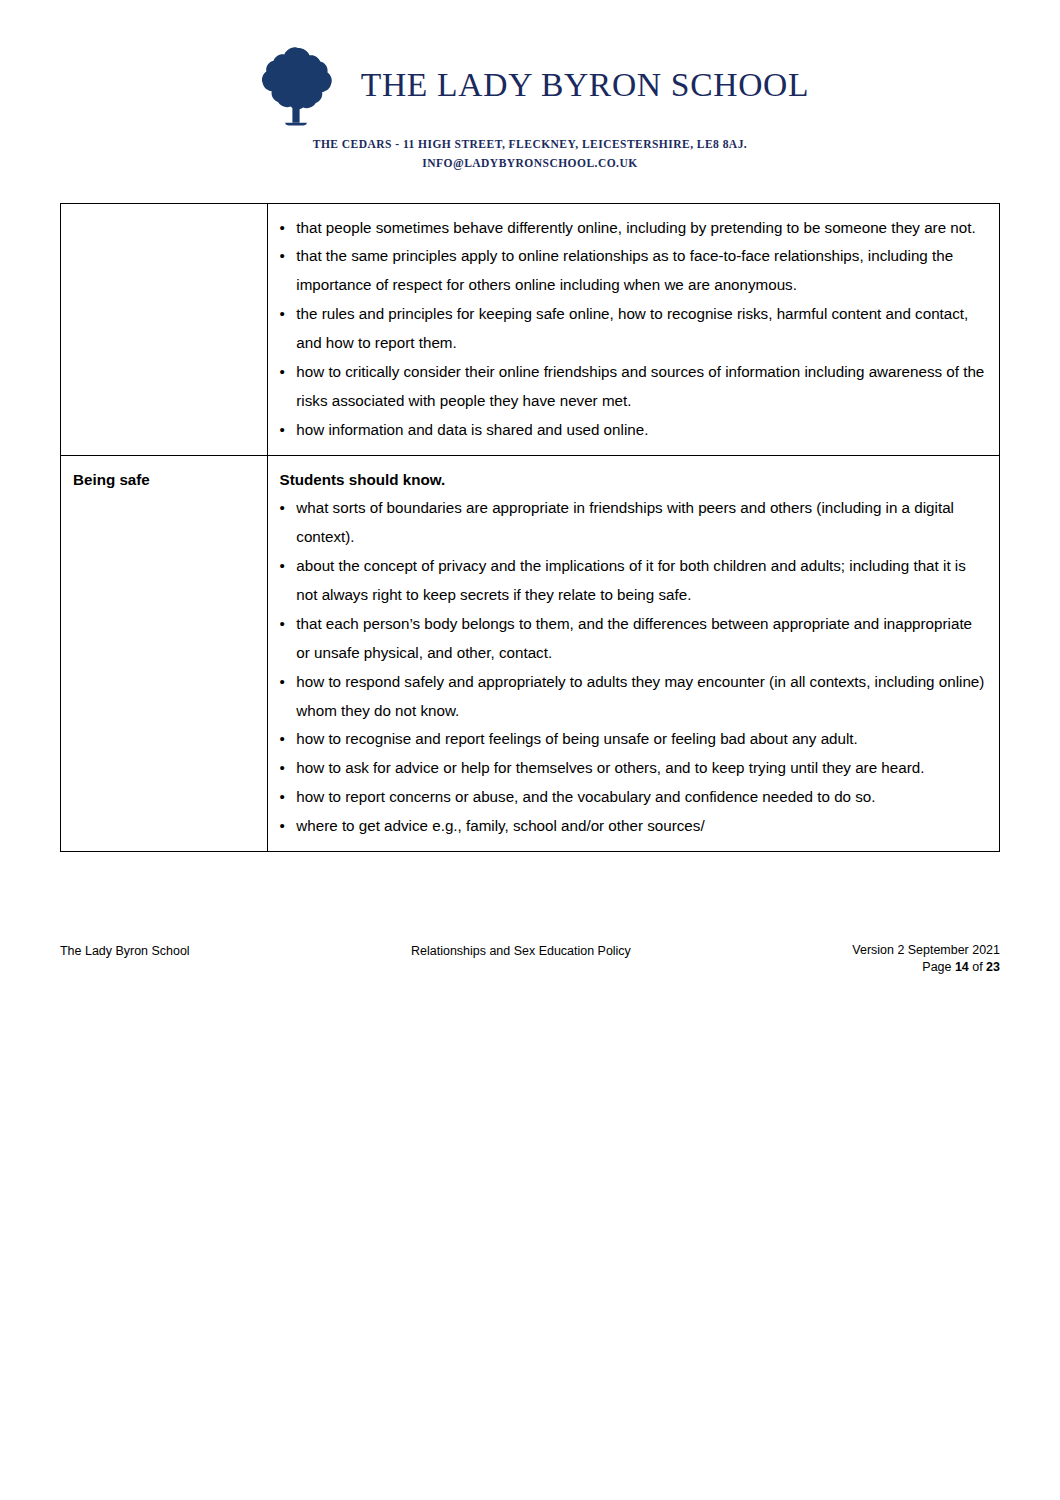THE LADY BYRON SCHOOL
The Cedars - 11 High Street, Fleckney, Leicestershire, LE8 8AJ.
info@ladybyronschool.co.uk
| | that people sometimes behave differently online, including by pretending to be someone they are not. that the same principles apply to online relationships as to face-to-face relationships, including the importance of respect for others online including when we are anonymous. the rules and principles for keeping safe online, how to recognise risks, harmful content and contact, and how to report them. how to critically consider their online friendships and sources of information including awareness of the risks associated with people they have never met. how information and data is shared and used online. |
| Being safe | Students should know. what sorts of boundaries are appropriate in friendships with peers and others (including in a digital context). about the concept of privacy and the implications of it for both children and adults; including that it is not always right to keep secrets if they relate to being safe. that each person’s body belongs to them, and the differences between appropriate and inappropriate or unsafe physical, and other, contact. how to respond safely and appropriately to adults they may encounter (in all contexts, including online) whom they do not know. how to recognise and report feelings of being unsafe or feeling bad about any adult. how to ask for advice or help for themselves or others, and to keep trying until they are heard. how to report concerns or abuse, and the vocabulary and confidence needed to do so. where to get advice e.g., family, school and/or other sources/ |
The Lady Byron School
Relationships and Sex Education Policy
Version 2 September 2021
Page 14 of 23